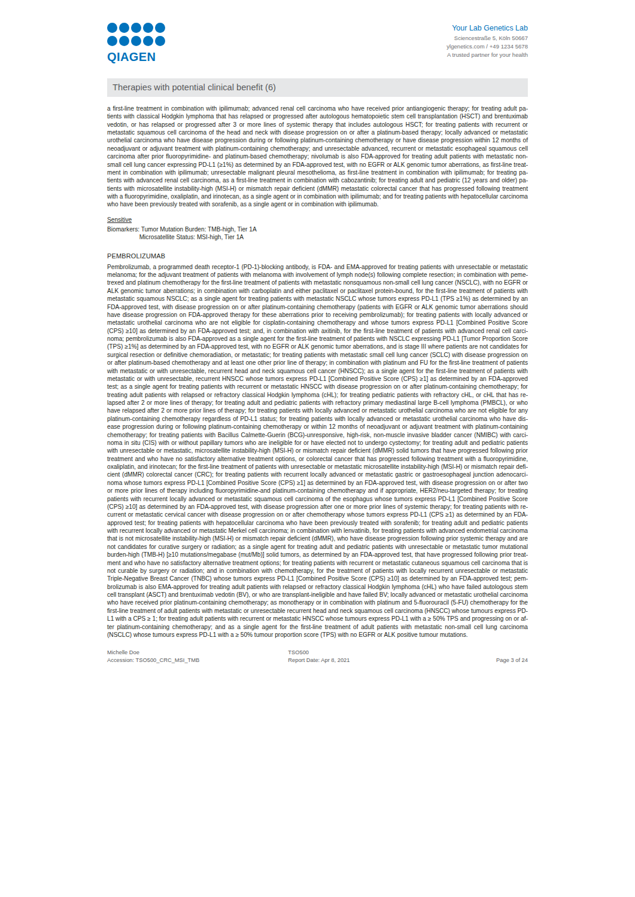QIAGEN
Your Lab Genetics Lab
Sciencestraße 5, Köln 50667
ylgenetics.com / +49 1234 5678
A trusted partner for your health
Therapies with potential clinical benefit (6)
a first-line treatment in combination with ipilimumab; advanced renal cell carcinoma who have received prior antiangiogenic therapy; for treating adult patients with classical Hodgkin lymphoma that has relapsed or progressed after autologous hematopoietic stem cell transplantation (HSCT) and brentuximab vedotin, or has relapsed or progressed after 3 or more lines of systemic therapy that includes autologous HSCT; for treating patients with recurrent or metastatic squamous cell carcinoma of the head and neck with disease progression on or after a platinum-based therapy; locally advanced or metastatic urothelial carcinoma who have disease progression during or following platinum-containing chemotherapy or have disease progression within 12 months of neoadjuvant or adjuvant treatment with platinum-containing chemotherapy; and unresectable advanced, recurrent or metastatic esophageal squamous cell carcinoma after prior fluoropyrimidine- and platinum-based chemotherapy; nivolumab is also FDA-approved for treating adult patients with metastatic non-small cell lung cancer expressing PD-L1 (≥1%) as determined by an FDA-approved test, with no EGFR or ALK genomic tumor aberrations, as first-line treatment in combination with ipilimumab; unresectable malignant pleural mesothelioma, as first-line treatment in combination with ipilimumab; for treating patients with advanced renal cell carcinoma, as a first-line treatment in combination with cabozantinib; for treating adult and pediatric (12 years and older) patients with microsatellite instability-high (MSI-H) or mismatch repair deficient (dMMR) metastatic colorectal cancer that has progressed following treatment with a fluoropyrimidine, oxaliplatin, and irinotecan, as a single agent or in combination with ipilimumab; and for treating patients with hepatocellular carcinoma who have been previously treated with sorafenib, as a single agent or in combination with ipilimumab.
Sensitive
Biomarkers: Tumor Mutation Burden: TMB-high, Tier 1A Microsatellite Status: MSI-high, Tier 1A
PEMBROLIZUMAB
Pembrolizumab, a programmed death receptor-1 (PD-1)-blocking antibody, is FDA- and EMA-approved for treating patients with unresectable or metastatic melanoma; for the adjuvant treatment of patients with melanoma with involvement of lymph node(s) following complete resection; in combination with pemetrexed and platinum chemotherapy for the first-line treatment of patients with metastatic nonsquamous non-small cell lung cancer (NSCLC), with no EGFR or ALK genomic tumor aberrations; in combination with carboplatin and either paclitaxel or paclitaxel protein-bound, for the first-line treatment of patients with metastatic squamous NSCLC; as a single agent for treating patients with metastatic NSCLC whose tumors express PD-L1 (TPS ≥1%) as determined by an FDA-approved test, with disease progression on or after platinum-containing chemotherapy (patients with EGFR or ALK genomic tumor aberrations should have disease progression on FDA-approved therapy for these aberrations prior to receiving pembrolizumab); for treating patients with locally advanced or metastatic urothelial carcinoma who are not eligible for cisplatin-containing chemotherapy and whose tumors express PD-L1 [Combined Positive Score (CPS) ≥10] as determined by an FDA-approved test; and, in combination with axitinib, for the first-line treatment of patients with advanced renal cell carcinoma; pembrolizumab is also FDA-approved as a single agent for the first-line treatment of patients with NSCLC expressing PD-L1 [Tumor Proportion Score (TPS) ≥1%] as determined by an FDA-approved test, with no EGFR or ALK genomic tumor aberrations, and is stage III where patients are not candidates for surgical resection or definitive chemoradiation, or metastatic; for treating patients with metastatic small cell lung cancer (SCLC) with disease progression on or after platinum-based chemotherapy and at least one other prior line of therapy; in combination with platinum and FU for the first-line treatment of patients with metastatic or with unresectable, recurrent head and neck squamous cell cancer (HNSCC); as a single agent for the first-line treatment of patients with metastatic or with unresectable, recurrent HNSCC whose tumors express PD-L1 [Combined Positive Score (CPS) ≥1] as determined by an FDA-approved test; as a single agent for treating patients with recurrent or metastatic HNSCC with disease progression on or after platinum-containing chemotherapy; for treating adult patients with relapsed or refractory classical Hodgkin lymphoma (cHL); for treating pediatric patients with refractory cHL, or cHL that has relapsed after 2 or more lines of therapy; for treating adult and pediatric patients with refractory primary mediastinal large B-cell lymphoma (PMBCL), or who have relapsed after 2 or more prior lines of therapy; for treating patients with locally advanced or metastatic urothelial carcinoma who are not eligible for any platinum-containing chemotherapy regardless of PD-L1 status; for treating patients with locally advanced or metastatic urothelial carcinoma who have disease progression during or following platinum-containing chemotherapy or within 12 months of neoadjuvant or adjuvant treatment with platinum-containing chemotherapy; for treating patients with Bacillus Calmette-Guerin (BCG)-unresponsive, high-risk, non-muscle invasive bladder cancer (NMIBC) with carcinoma in situ (CIS) with or without papillary tumors who are ineligible for or have elected not to undergo cystectomy; for treating adult and pediatric patients with unresectable or metastatic, microsatellite instability-high (MSI-H) or mismatch repair deficient (dMMR) solid tumors that have progressed following prior treatment and who have no satisfactory alternative treatment options, or colorectal cancer that has progressed following treatment with a fluoropyrimidine, oxaliplatin, and irinotecan; for the first-line treatment of patients with unresectable or metastatic microsatellite instability-high (MSI-H) or mismatch repair deficient (dMMR) colorectal cancer (CRC); for treating patients with recurrent locally advanced or metastatic gastric or gastroesophageal junction adenocarcinoma whose tumors express PD-L1 [Combined Positive Score (CPS) ≥1] as determined by an FDA-approved test, with disease progression on or after two or more prior lines of therapy including fluoropyrimidine-and platinum-containing chemotherapy and if appropriate, HER2/neu-targeted therapy; for treating patients with recurrent locally advanced or metastatic squamous cell carcinoma of the esophagus whose tumors express PD-L1 [Combined Positive Score (CPS) ≥10] as determined by an FDA-approved test, with disease progression after one or more prior lines of systemic therapy; for treating patients with recurrent or metastatic cervical cancer with disease progression on or after chemotherapy whose tumors express PD-L1 (CPS ≥1) as determined by an FDA-approved test; for treating patients with hepatocellular carcinoma who have been previously treated with sorafenib; for treating adult and pediatric patients with recurrent locally advanced or metastatic Merkel cell carcinoma; in combination with lenvatinib, for treating patients with advanced endometrial carcinoma that is not microsatellite instability-high (MSI-H) or mismatch repair deficient (dMMR), who have disease progression following prior systemic therapy and are not candidates for curative surgery or radiation; as a single agent for treating adult and pediatric patients with unresectable or metastatic tumor mutational burden-high (TMB-H) [≥10 mutations/megabase (mut/Mb)] solid tumors, as determined by an FDA-approved test, that have progressed following prior treatment and who have no satisfactory alternative treatment options; for treating patients with recurrent or metastatic cutaneous squamous cell carcinoma that is not curable by surgery or radiation; and in combination with chemotherapy, for the treatment of patients with locally recurrent unresectable or metastatic Triple-Negative Breast Cancer (TNBC) whose tumors express PD-L1 [Combined Positive Score (CPS) ≥10] as determined by an FDA-approved test; pembrolizumab is also EMA-approved for treating adult patients with relapsed or refractory classical Hodgkin lymphoma (cHL) who have failed autologous stem cell transplant (ASCT) and brentuximab vedotin (BV), or who are transplant-ineligible and have failed BV; locally advanced or metastatic urothelial carcinoma who have received prior platinum-containing chemotherapy; as monotherapy or in combination with platinum and 5-fluorouracil (5-FU) chemotherapy for the first-line treatment of adult patients with metastatic or unresectable recurrent head and neck squamous cell carcinoma (HNSCC) whose tumours express PD-L1 with a CPS ≥ 1; for treating adult patients with recurrent or metastatic HNSCC whose tumours express PD-L1 with a ≥ 50% TPS and progressing on or after platinum-containing chemotherapy; and as a single agent for the first-line treatment of adult patients with metastatic non-small cell lung carcinoma (NSCLC) whose tumours express PD-L1 with a ≥ 50% tumour proportion score (TPS) with no EGFR or ALK positive tumour mutations.
Michelle Doe
Accession: TSO500_CRC_MSI_TMB
TSO500
Report Date: Apr 8, 2021
Page 3 of 24